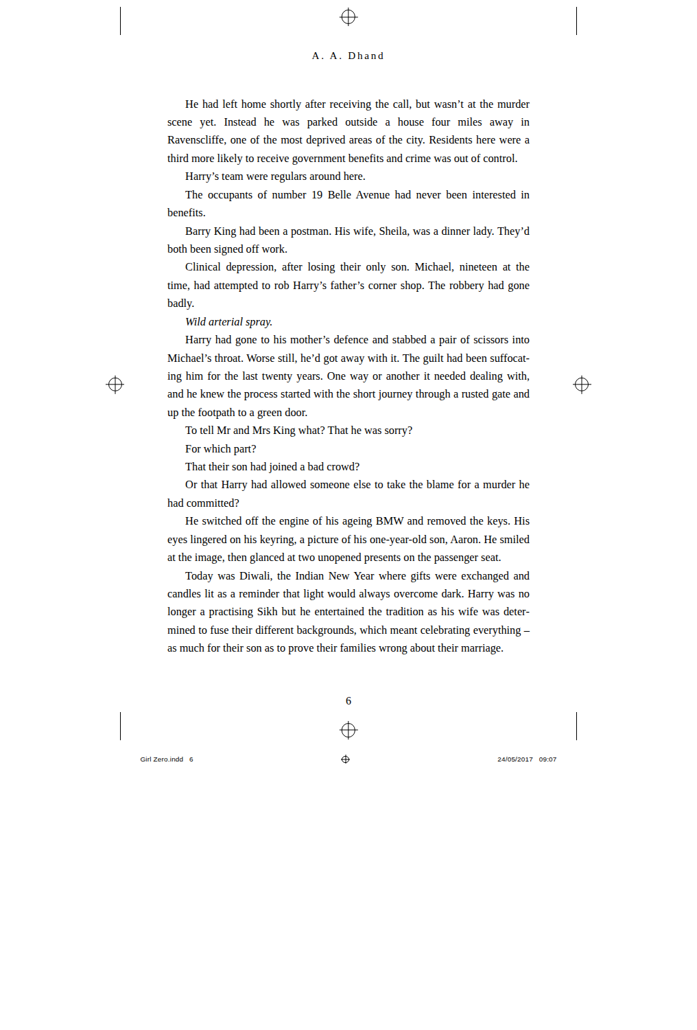A. A. Dhand
He had left home shortly after receiving the call, but wasn’t at the murder scene yet. Instead he was parked outside a house four miles away in Ravenscliffe, one of the most deprived areas of the city. Residents here were a third more likely to receive government benefits and crime was out of control.
Harry’s team were regulars around here.
The occupants of number 19 Belle Avenue had never been interested in benefits.
Barry King had been a postman. His wife, Sheila, was a dinner lady. They’d both been signed off work.
Clinical depression, after losing their only son. Michael, nineteen at the time, had attempted to rob Harry’s father’s corner shop. The robbery had gone badly.
Wild arterial spray.
Harry had gone to his mother’s defence and stabbed a pair of scissors into Michael’s throat. Worse still, he’d got away with it. The guilt had been suffocating him for the last twenty years. One way or another it needed dealing with, and he knew the process started with the short journey through a rusted gate and up the footpath to a green door.
To tell Mr and Mrs King what? That he was sorry?
For which part?
That their son had joined a bad crowd?
Or that Harry had allowed someone else to take the blame for a murder he had committed?
He switched off the engine of his ageing BMW and removed the keys. His eyes lingered on his keyring, a picture of his one-year-old son, Aaron. He smiled at the image, then glanced at two unopened presents on the passenger seat.
Today was Diwali, the Indian New Year where gifts were exchanged and candles lit as a reminder that light would always overcome dark. Harry was no longer a practising Sikh but he entertained the tradition as his wife was determined to fuse their different backgrounds, which meant celebrating everything – as much for their son as to prove their families wrong about their marriage.
6
Girl Zero.indd 6 24/05/2017 09:07